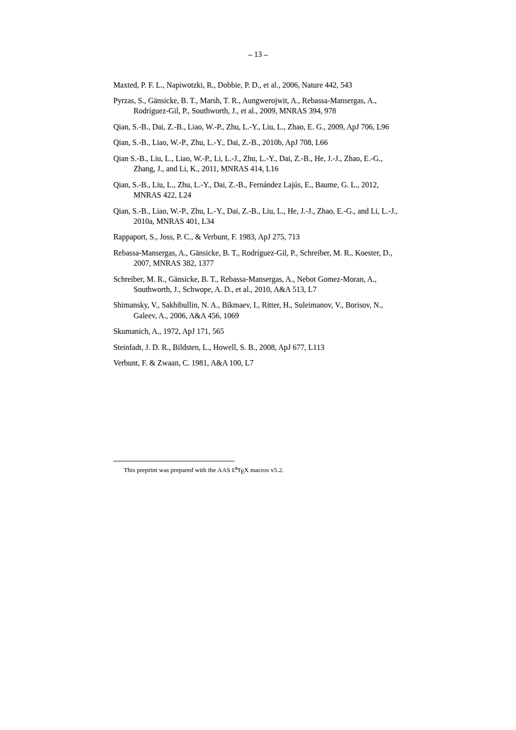– 13 –
Maxted, P. F. L., Napiwotzki, R., Dobbie, P. D., et al., 2006, Nature 442, 543
Pyrzas, S., Gänsicke, B. T., Marsh, T. R., Aungwerojwit, A., Rebassa-Mansergas, A., Rodríguez-Gil, P., Southworth, J., et al., 2009, MNRAS 394, 978
Qian, S.-B., Dai, Z.-B., Liao, W.-P., Zhu, L.-Y., Liu, L., Zhao, E. G., 2009, ApJ 706, L96
Qian, S.-B., Liao, W.-P., Zhu, L.-Y., Dai, Z.-B., 2010b, ApJ 708, L66
Qian S.-B., Liu, L., Liao, W.-P., Li, L.-J., Zhu, L.-Y., Dai, Z.-B., He, J.-J., Zhao, E.-G., Zhang, J., and Li, K., 2011, MNRAS 414, L16
Qian, S.-B., Liu, L., Zhu, L.-Y., Dai, Z.-B., Fernández Lajús, E., Baume, G. L., 2012, MNRAS 422, L24
Qian, S.-B., Liao, W.-P., Zhu, L.-Y., Dai, Z.-B., Liu, L., He, J.-J., Zhao, E.-G., and Li, L.-J., 2010a, MNRAS 401, L34
Rappaport, S., Joss, P. C., & Verbunt, F. 1983, ApJ 275, 713
Rebassa-Mansergas, A., Gänsicke, B. T., Rodríguez-Gil, P., Schreiber, M. R., Koester, D., 2007, MNRAS 382, 1377
Schreiber, M. R., Gänsicke, B. T., Rebassa-Mansergas, A., Nebot Gomez-Moran, A., Southworth, J., Schwope, A. D., et al., 2010, A&A 513, L7
Shimansky, V., Sakhibullin, N. A., Bikmaev, I., Ritter, H., Suleimanov, V., Borisov, N., Galeev, A., 2006, A&A 456, 1069
Skumanich, A., 1972, ApJ 171, 565
Steinfadt, J. D. R., Bildsten, L., Howell, S. B., 2008, ApJ 677, L113
Verbunt, F. & Zwaan, C. 1981, A&A 100, L7
This preprint was prepared with the AAS LaTe X macros v5.2.